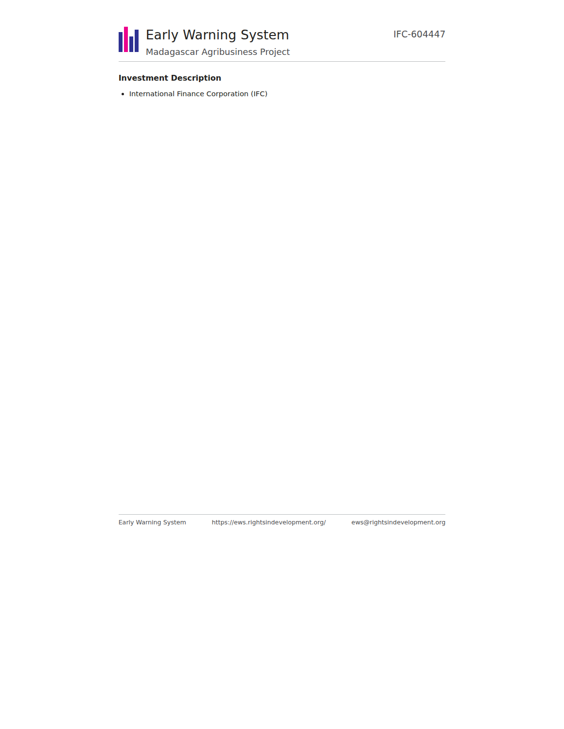Early Warning System
Madagascar Agribusiness Project
IFC-604447
Investment Description
International Finance Corporation (IFC)
Early Warning System
https://ews.rightsindevelopment.org/
ews@rightsindevelopment.org